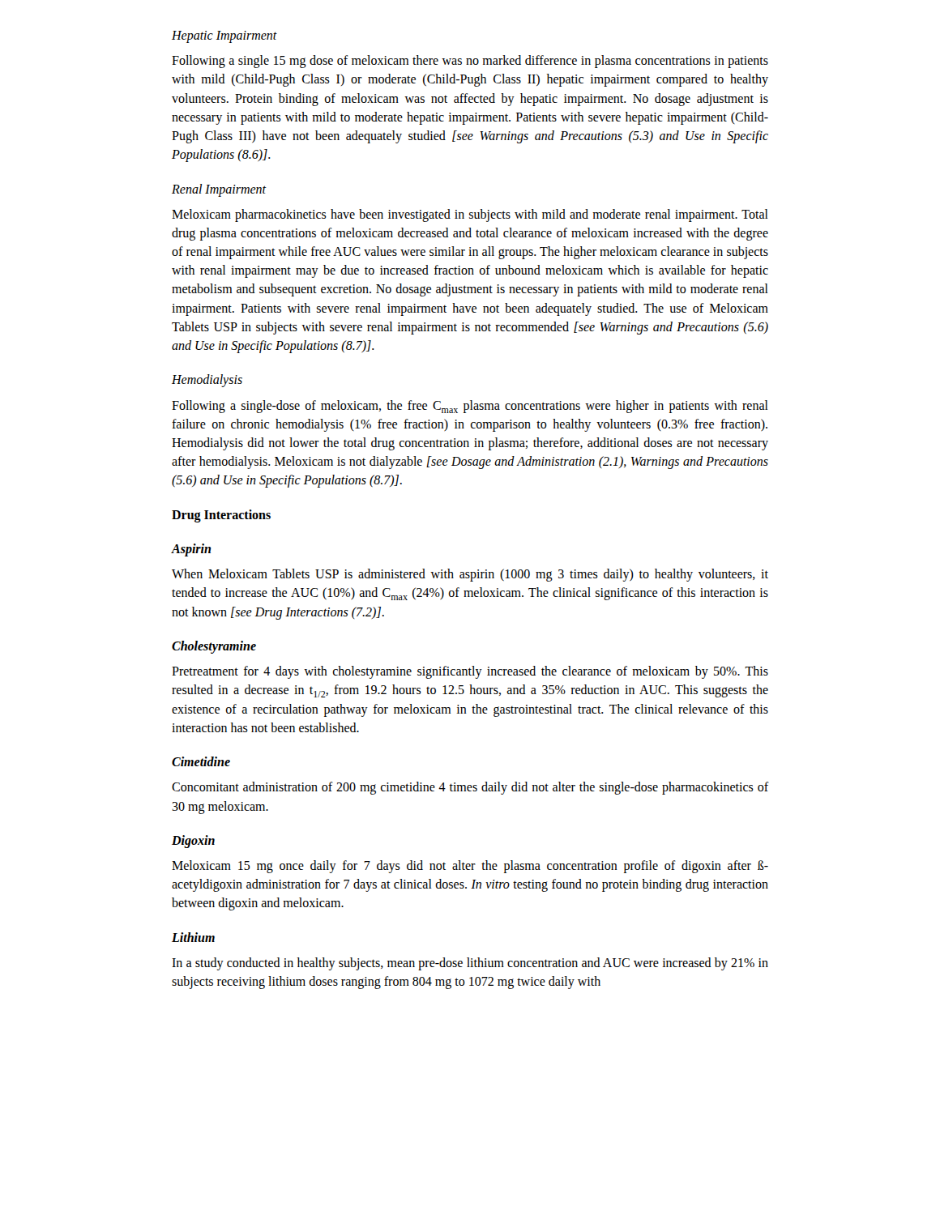Hepatic Impairment
Following a single 15 mg dose of meloxicam there was no marked difference in plasma concentrations in patients with mild (Child-Pugh Class I) or moderate (Child-Pugh Class II) hepatic impairment compared to healthy volunteers. Protein binding of meloxicam was not affected by hepatic impairment. No dosage adjustment is necessary in patients with mild to moderate hepatic impairment. Patients with severe hepatic impairment (Child-Pugh Class III) have not been adequately studied [see Warnings and Precautions (5.3) and Use in Specific Populations (8.6)].
Renal Impairment
Meloxicam pharmacokinetics have been investigated in subjects with mild and moderate renal impairment. Total drug plasma concentrations of meloxicam decreased and total clearance of meloxicam increased with the degree of renal impairment while free AUC values were similar in all groups. The higher meloxicam clearance in subjects with renal impairment may be due to increased fraction of unbound meloxicam which is available for hepatic metabolism and subsequent excretion. No dosage adjustment is necessary in patients with mild to moderate renal impairment. Patients with severe renal impairment have not been adequately studied. The use of Meloxicam Tablets USP in subjects with severe renal impairment is not recommended [see Warnings and Precautions (5.6) and Use in Specific Populations (8.7)].
Hemodialysis
Following a single-dose of meloxicam, the free Cmax plasma concentrations were higher in patients with renal failure on chronic hemodialysis (1% free fraction) in comparison to healthy volunteers (0.3% free fraction). Hemodialysis did not lower the total drug concentration in plasma; therefore, additional doses are not necessary after hemodialysis. Meloxicam is not dialyzable [see Dosage and Administration (2.1), Warnings and Precautions (5.6) and Use in Specific Populations (8.7)].
Drug Interactions
Aspirin
When Meloxicam Tablets USP is administered with aspirin (1000 mg 3 times daily) to healthy volunteers, it tended to increase the AUC (10%) and Cmax (24%) of meloxicam. The clinical significance of this interaction is not known [see Drug Interactions (7.2)].
Cholestyramine
Pretreatment for 4 days with cholestyramine significantly increased the clearance of meloxicam by 50%. This resulted in a decrease in t1/2, from 19.2 hours to 12.5 hours, and a 35% reduction in AUC. This suggests the existence of a recirculation pathway for meloxicam in the gastrointestinal tract. The clinical relevance of this interaction has not been established.
Cimetidine
Concomitant administration of 200 mg cimetidine 4 times daily did not alter the single-dose pharmacokinetics of 30 mg meloxicam.
Digoxin
Meloxicam 15 mg once daily for 7 days did not alter the plasma concentration profile of digoxin after ß-acetyldigoxin administration for 7 days at clinical doses. In vitro testing found no protein binding drug interaction between digoxin and meloxicam.
Lithium
In a study conducted in healthy subjects, mean pre-dose lithium concentration and AUC were increased by 21% in subjects receiving lithium doses ranging from 804 mg to 1072 mg twice daily with